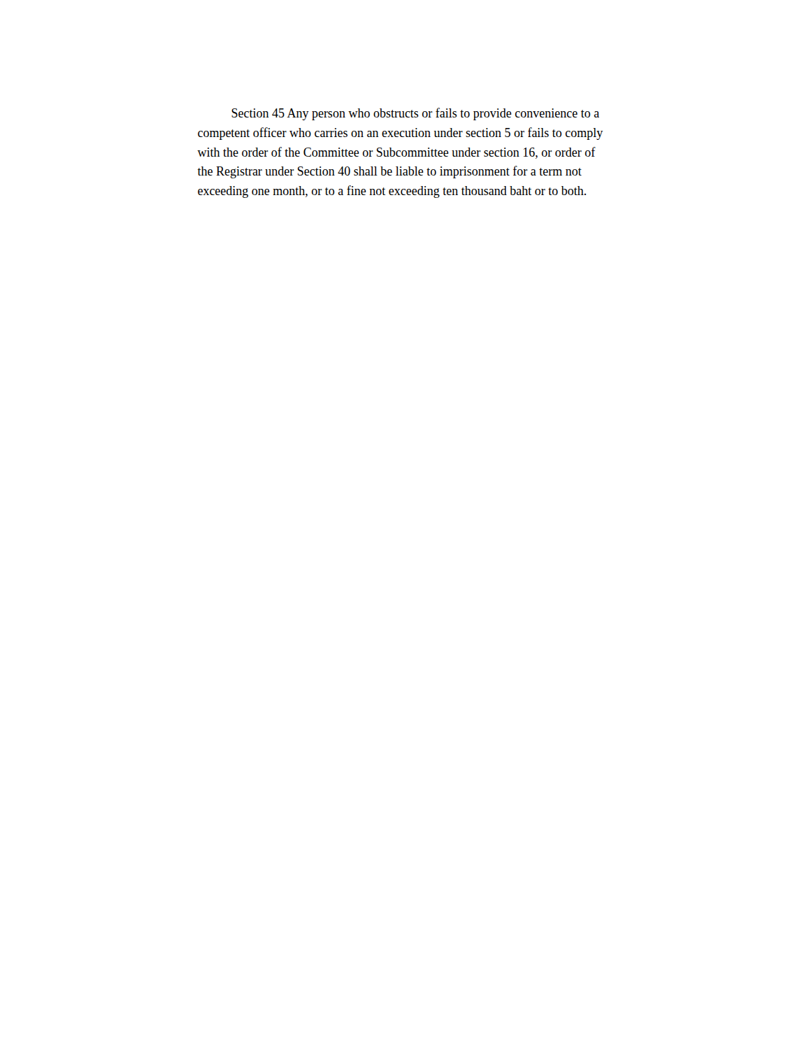Section 45 Any person who obstructs or fails to provide convenience to a competent officer who carries on an execution under section 5 or fails to comply with the order of the Committee or Subcommittee under section 16, or order of the Registrar under Section 40 shall be liable to imprisonment for a term not exceeding one month, or to a fine not exceeding ten thousand baht or to both.